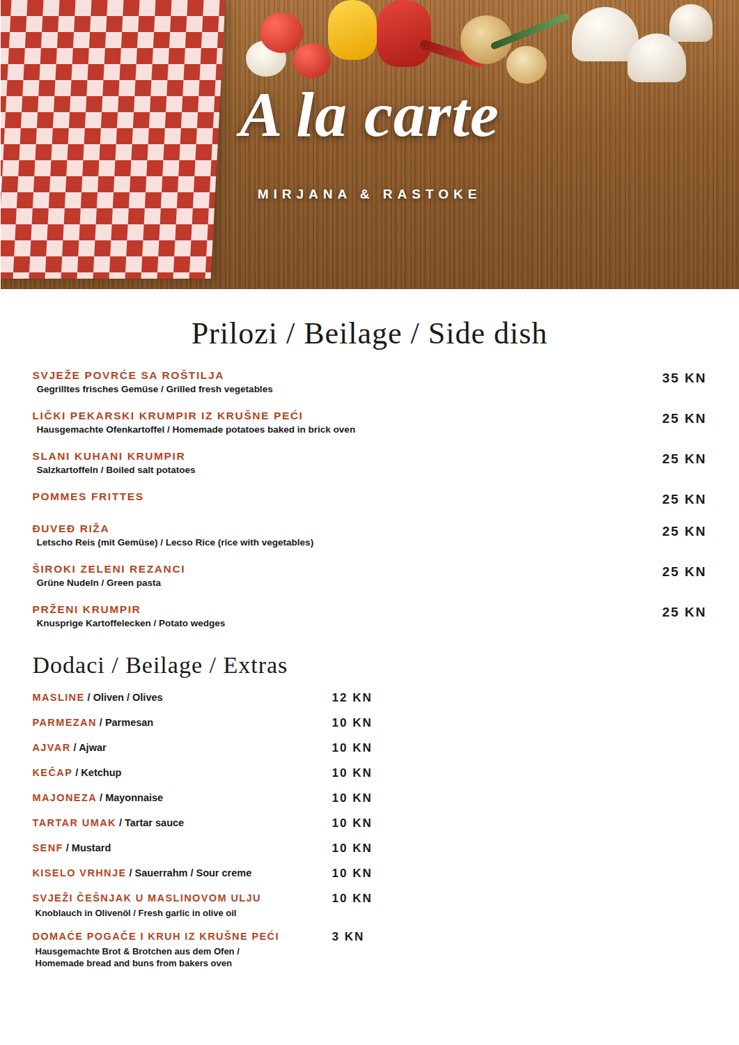A la carte
MIRJANA & RASTOKE
Prilozi / Beilage / Side dish
Svježe povrće sa roštilja
Gegrilltes frisches Gemüse / Grilled fresh vegetables
35 KN
Lički pekarski krumpir iz krušne peći
Hausgemachte Ofenkartoffel / Homemade potatoes baked in brick oven
25 KN
Slani kuhani krumpir
Salzkartoffeln / Boiled salt potatoes
25 KN
Pommes frittes
25 KN
Đuveđ riža
Letscho Reis (mit Gemüse) / Lecso Rice (rice with vegetables)
25 KN
Široki zeleni rezanci
Grüne Nudeln / Green pasta
25 KN
Prženi krumpir
Knusprige Kartoffelecken / Potato wedges
25 KN
Dodaci / Beilage / Extras
Masline / Oliven / Olives
12 KN
Parmezan / Parmesan
10 KN
Ajvar / Ajwar
10 KN
Kečap / Ketchup
10 KN
Majoneza / Mayonnaise
10 KN
Tartar umak / Tartar sauce
10 KN
Senf / Mustard
10 KN
Kiselo vrhnje / Sauerrahm / Sour creme
10 KN
Svježi češnjak u maslinovom ulju Knoblauch in Olivenöl / Fresh garlic in olive oil
10 KN
Domaće pogače i kruh iz krušne peći Hausgemachte Brot & Brotchen aus dem Ofen /
Homemade bread and buns from bakers oven
3 KN